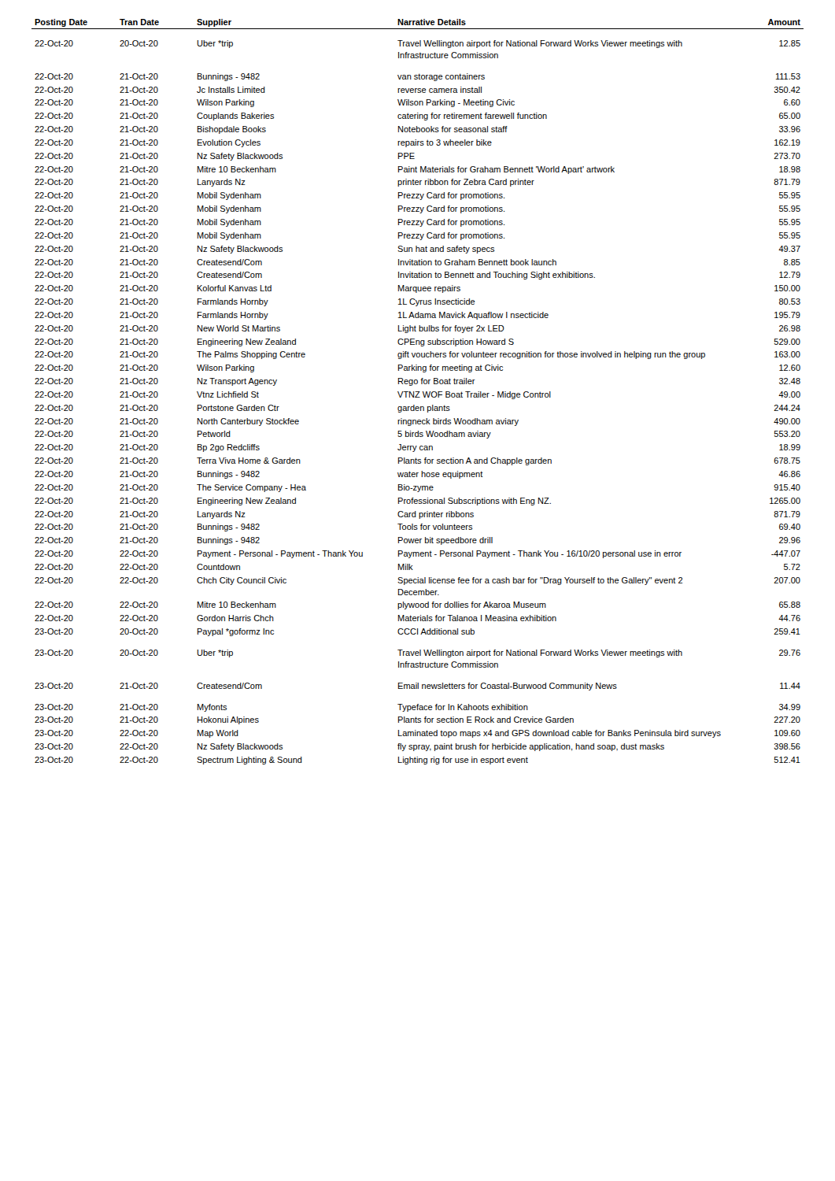| Posting Date | Tran Date | Supplier | Narrative Details | Amount |
| --- | --- | --- | --- | --- |
| 22-Oct-20 | 20-Oct-20 | Uber *trip | Travel Wellington airport for National Forward Works Viewer meetings with Infrastructure Commission | 12.85 |
| 22-Oct-20 | 21-Oct-20 | Bunnings - 9482 | van storage containers | 111.53 |
| 22-Oct-20 | 21-Oct-20 | Jc Installs Limited | reverse camera install | 350.42 |
| 22-Oct-20 | 21-Oct-20 | Wilson Parking | Wilson Parking - Meeting Civic | 6.60 |
| 22-Oct-20 | 21-Oct-20 | Couplands Bakeries | catering for retirement farewell function | 65.00 |
| 22-Oct-20 | 21-Oct-20 | Bishopdale Books | Notebooks for seasonal staff | 33.96 |
| 22-Oct-20 | 21-Oct-20 | Evolution Cycles | repairs to 3 wheeler bike | 162.19 |
| 22-Oct-20 | 21-Oct-20 | Nz Safety Blackwoods | PPE | 273.70 |
| 22-Oct-20 | 21-Oct-20 | Mitre 10 Beckenham | Paint Materials for Graham Bennett 'World Apart' artwork | 18.98 |
| 22-Oct-20 | 21-Oct-20 | Lanyards Nz | printer ribbon for Zebra Card printer | 871.79 |
| 22-Oct-20 | 21-Oct-20 | Mobil Sydenham | Prezzy Card for promotions. | 55.95 |
| 22-Oct-20 | 21-Oct-20 | Mobil Sydenham | Prezzy Card for promotions. | 55.95 |
| 22-Oct-20 | 21-Oct-20 | Mobil Sydenham | Prezzy Card for promotions. | 55.95 |
| 22-Oct-20 | 21-Oct-20 | Mobil Sydenham | Prezzy Card for promotions. | 55.95 |
| 22-Oct-20 | 21-Oct-20 | Nz Safety Blackwoods | Sun hat and safety specs | 49.37 |
| 22-Oct-20 | 21-Oct-20 | Createsend/Com | Invitation to Graham Bennett book launch | 8.85 |
| 22-Oct-20 | 21-Oct-20 | Createsend/Com | Invitation to Bennett and Touching Sight exhibitions. | 12.79 |
| 22-Oct-20 | 21-Oct-20 | Kolorful Kanvas Ltd | Marquee repairs | 150.00 |
| 22-Oct-20 | 21-Oct-20 | Farmlands Hornby | 1L Cyrus Insecticide | 80.53 |
| 22-Oct-20 | 21-Oct-20 | Farmlands Hornby | 1L Adama Mavick Aquaflow I nsecticide | 195.79 |
| 22-Oct-20 | 21-Oct-20 | New World St Martins | Light bulbs for foyer 2x LED | 26.98 |
| 22-Oct-20 | 21-Oct-20 | Engineering New Zealand | CPEng subscription Howard S | 529.00 |
| 22-Oct-20 | 21-Oct-20 | The Palms Shopping Centre | gift vouchers for volunteer recognition for those involved in helping run the group | 163.00 |
| 22-Oct-20 | 21-Oct-20 | Wilson Parking | Parking for meeting at Civic | 12.60 |
| 22-Oct-20 | 21-Oct-20 | Nz Transport Agency | Rego for Boat trailer | 32.48 |
| 22-Oct-20 | 21-Oct-20 | Vtnz Lichfield St | VTNZ WOF Boat Trailer - Midge Control | 49.00 |
| 22-Oct-20 | 21-Oct-20 | Portstone Garden Ctr | garden plants | 244.24 |
| 22-Oct-20 | 21-Oct-20 | North Canterbury Stockfee | ringneck birds Woodham aviary | 490.00 |
| 22-Oct-20 | 21-Oct-20 | Petworld | 5 birds Woodham aviary | 553.20 |
| 22-Oct-20 | 21-Oct-20 | Bp 2go Redcliffs | Jerry can | 18.99 |
| 22-Oct-20 | 21-Oct-20 | Terra Viva Home & Garden | Plants for section A and Chapple garden | 678.75 |
| 22-Oct-20 | 21-Oct-20 | Bunnings - 9482 | water hose equipment | 46.86 |
| 22-Oct-20 | 21-Oct-20 | The Service Company - Hea | Bio-zyme | 915.40 |
| 22-Oct-20 | 21-Oct-20 | Engineering New Zealand | Professional Subscriptions with Eng NZ. | 1265.00 |
| 22-Oct-20 | 21-Oct-20 | Lanyards Nz | Card printer ribbons | 871.79 |
| 22-Oct-20 | 21-Oct-20 | Bunnings - 9482 | Tools for volunteers | 69.40 |
| 22-Oct-20 | 21-Oct-20 | Bunnings - 9482 | Power bit speedbore drill | 29.96 |
| 22-Oct-20 | 22-Oct-20 | Payment - Personal - Payment - Thank You | Payment - Personal Payment - Thank You - 16/10/20 personal use in error | -447.07 |
| 22-Oct-20 | 22-Oct-20 | Countdown | Milk | 5.72 |
| 22-Oct-20 | 22-Oct-20 | Chch City Council Civic | Special license fee for a cash bar for "Drag Yourself to the Gallery" event 2 December. | 207.00 |
| 22-Oct-20 | 22-Oct-20 | Mitre 10 Beckenham | plywood for dollies for Akaroa Museum | 65.88 |
| 22-Oct-20 | 22-Oct-20 | Gordon Harris Chch | Materials for Talanoa I Measina exhibition | 44.76 |
| 23-Oct-20 | 20-Oct-20 | Paypal *goformz Inc | CCCI Additional sub | 259.41 |
| 23-Oct-20 | 20-Oct-20 | Uber *trip | Travel Wellington airport for National Forward Works Viewer meetings with Infrastructure Commission | 29.76 |
| 23-Oct-20 | 21-Oct-20 | Createsend/Com | Email newsletters for Coastal-Burwood Community News | 11.44 |
| 23-Oct-20 | 21-Oct-20 | Myfonts | Typeface for In Kahoots exhibition | 34.99 |
| 23-Oct-20 | 21-Oct-20 | Hokonui Alpines | Plants for section E Rock and Crevice Garden | 227.20 |
| 23-Oct-20 | 22-Oct-20 | Map World | Laminated topo maps x4 and GPS download cable for Banks Peninsula bird surveys | 109.60 |
| 23-Oct-20 | 22-Oct-20 | Nz Safety Blackwoods | fly spray, paint brush for herbicide application, hand soap, dust masks | 398.56 |
| 23-Oct-20 | 22-Oct-20 | Spectrum Lighting & Sound | Lighting rig for use in esport event | 512.41 |